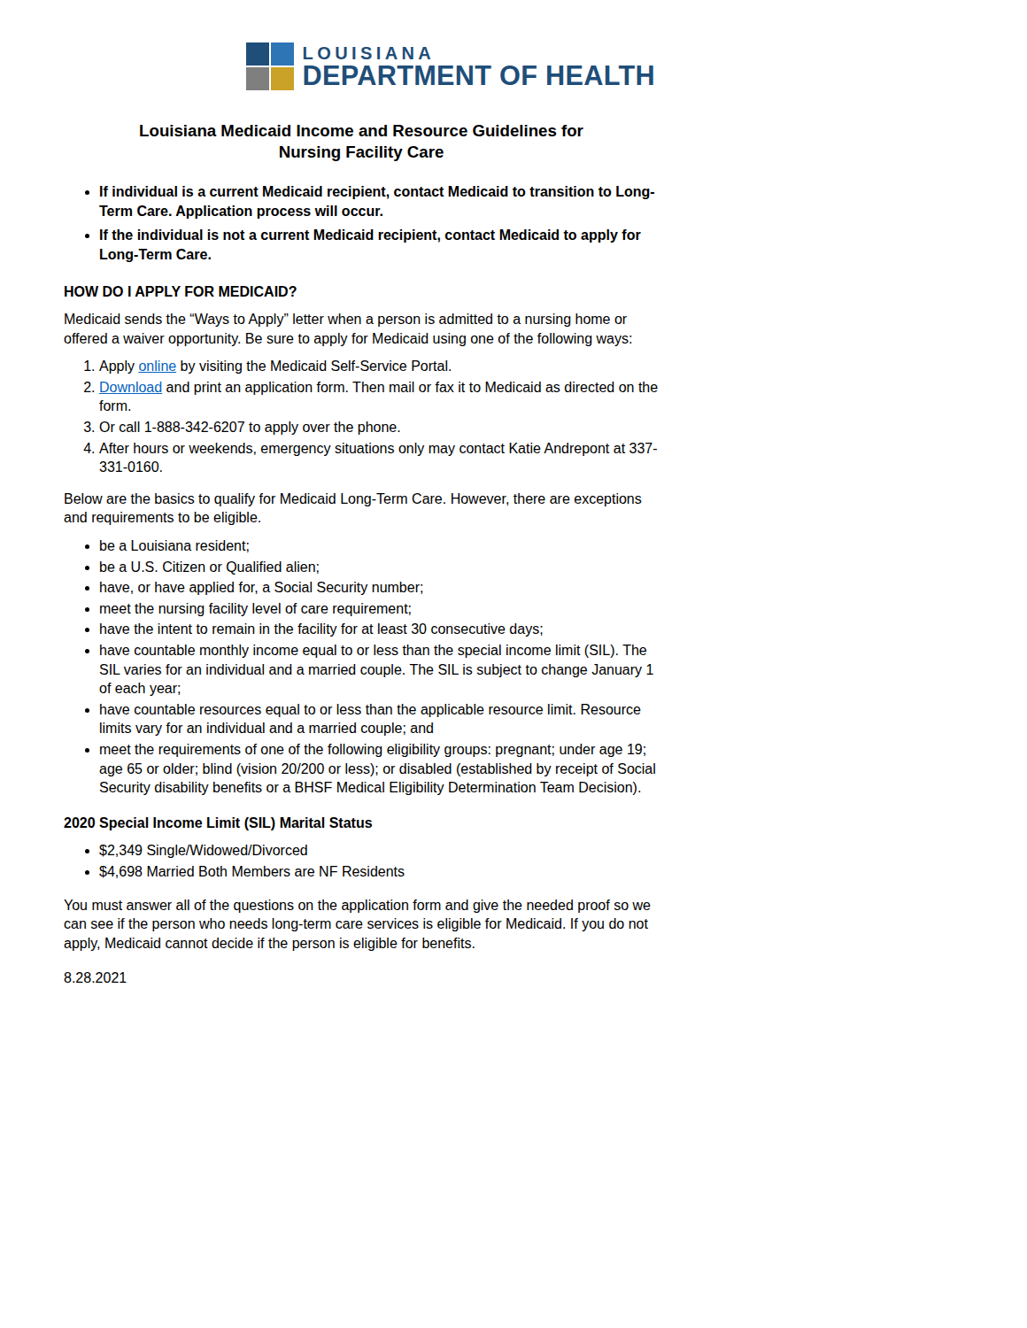LOUISIANA
DEPARTMENT OF HEALTH
Louisiana Medicaid Income and Resource Guidelines for
Nursing Facility Care
If individual is a current Medicaid recipient, contact Medicaid to transition to Long-Term Care. Application process will occur.
If the individual is not a current Medicaid recipient, contact Medicaid to apply for Long-Term Care.
HOW DO I APPLY FOR MEDICAID?
Medicaid sends the “Ways to Apply” letter when a person is admitted to a nursing home or offered a waiver opportunity. Be sure to apply for Medicaid using one of the following ways:
Apply online by visiting the Medicaid Self-Service Portal.
Download and print an application form. Then mail or fax it to Medicaid as directed on the form.
Or call 1-888-342-6207 to apply over the phone.
After hours or weekends, emergency situations only may contact Katie Andrepont at 337-331-0160.
Below are the basics to qualify for Medicaid Long-Term Care. However, there are exceptions and requirements to be eligible.
be a Louisiana resident;
be a U.S. Citizen or Qualified alien;
have, or have applied for, a Social Security number;
meet the nursing facility level of care requirement;
have the intent to remain in the facility for at least 30 consecutive days;
have countable monthly income equal to or less than the special income limit (SIL). The SIL varies for an individual and a married couple. The SIL is subject to change January 1 of each year;
have countable resources equal to or less than the applicable resource limit. Resource limits vary for an individual and a married couple; and
meet the requirements of one of the following eligibility groups: pregnant; under age 19; age 65 or older; blind (vision 20/200 or less); or disabled (established by receipt of Social Security disability benefits or a BHSF Medical Eligibility Determination Team Decision).
2020 Special Income Limit (SIL) Marital Status
$2,349 Single/Widowed/Divorced
$4,698 Married Both Members are NF Residents
You must answer all of the questions on the application form and give the needed proof so we can see if the person who needs long-term care services is eligible for Medicaid. If you do not apply, Medicaid cannot decide if the person is eligible for benefits.
8.28.2021